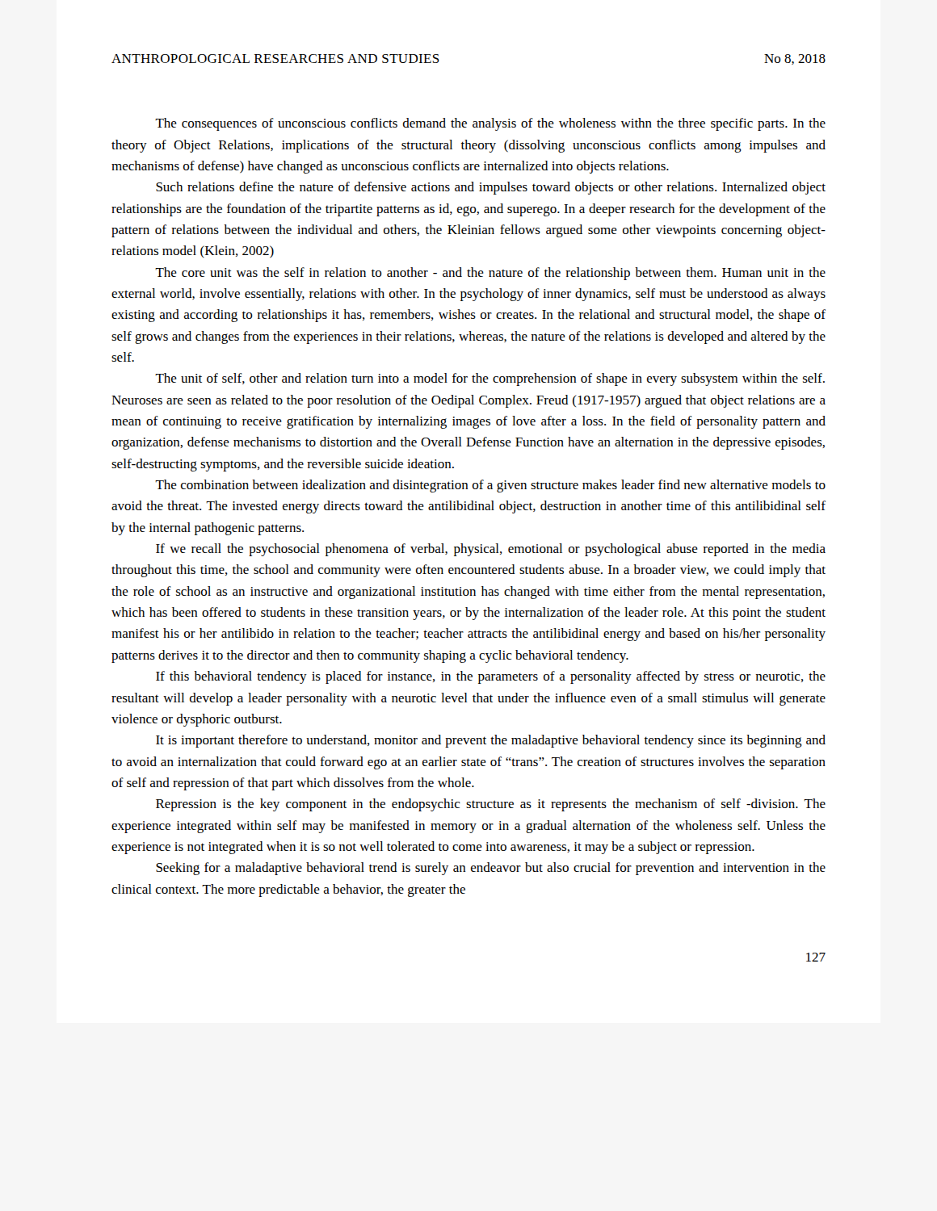Anthropological Researches and Studies
No 8, 2018
The consequences of unconscious conflicts demand the analysis of the wholeness withn the three specific parts. In the theory of Object Relations, implications of the structural theory (dissolving unconscious conflicts among impulses and mechanisms of defense) have changed as unconscious conflicts are internalized into objects relations.
Such relations define the nature of defensive actions and impulses toward objects or other relations. Internalized object relationships are the foundation of the tripartite patterns as id, ego, and superego. In a deeper research for the development of the pattern of relations between the individual and others, the Kleinian fellows argued some other viewpoints concerning object-relations model (Klein, 2002)
The core unit was the self in relation to another - and the nature of the relationship between them. Human unit in the external world, involve essentially, relations with other. In the psychology of inner dynamics, self must be understood as always existing and according to relationships it has, remembers, wishes or creates. In the relational and structural model, the shape of self grows and changes from the experiences in their relations, whereas, the nature of the relations is developed and altered by the self.
The unit of self, other and relation turn into a model for the comprehension of shape in every subsystem within the self. Neuroses are seen as related to the poor resolution of the Oedipal Complex. Freud (1917-1957) argued that object relations are a mean of continuing to receive gratification by internalizing images of love after a loss. In the field of personality pattern and organization, defense mechanisms to distortion and the Overall Defense Function have an alternation in the depressive episodes, self-destructing symptoms, and the reversible suicide ideation.
The combination between idealization and disintegration of a given structure makes leader find new alternative models to avoid the threat. The invested energy directs toward the antilibidinal object, destruction in another time of this antilibidinal self by the internal pathogenic patterns.
If we recall the psychosocial phenomena of verbal, physical, emotional or psychological abuse reported in the media throughout this time, the school and community were often encountered students abuse. In a broader view, we could imply that the role of school as an instructive and organizational institution has changed with time either from the mental representation, which has been offered to students in these transition years, or by the internalization of the leader role. At this point the student manifest his or her antilibido in relation to the teacher; teacher attracts the antilibidinal energy and based on his/her personality patterns derives it to the director and then to community shaping a cyclic behavioral tendency.
If this behavioral tendency is placed for instance, in the parameters of a personality affected by stress or neurotic, the resultant will develop a leader personality with a neurotic level that under the influence even of a small stimulus will generate violence or dysphoric outburst.
It is important therefore to understand, monitor and prevent the maladaptive behavioral tendency since its beginning and to avoid an internalization that could forward ego at an earlier state of “trans”. The creation of structures involves the separation of self and repression of that part which dissolves from the whole.
Repression is the key component in the endopsychic structure as it represents the mechanism of self -division. The experience integrated within self may be manifested in memory or in a gradual alternation of the wholeness self. Unless the experience is not integrated when it is so not well tolerated to come into awareness, it may be a subject or repression.
Seeking for a maladaptive behavioral trend is surely an endeavor but also crucial for prevention and intervention in the clinical context. The more predictable a behavior, the greater the
127